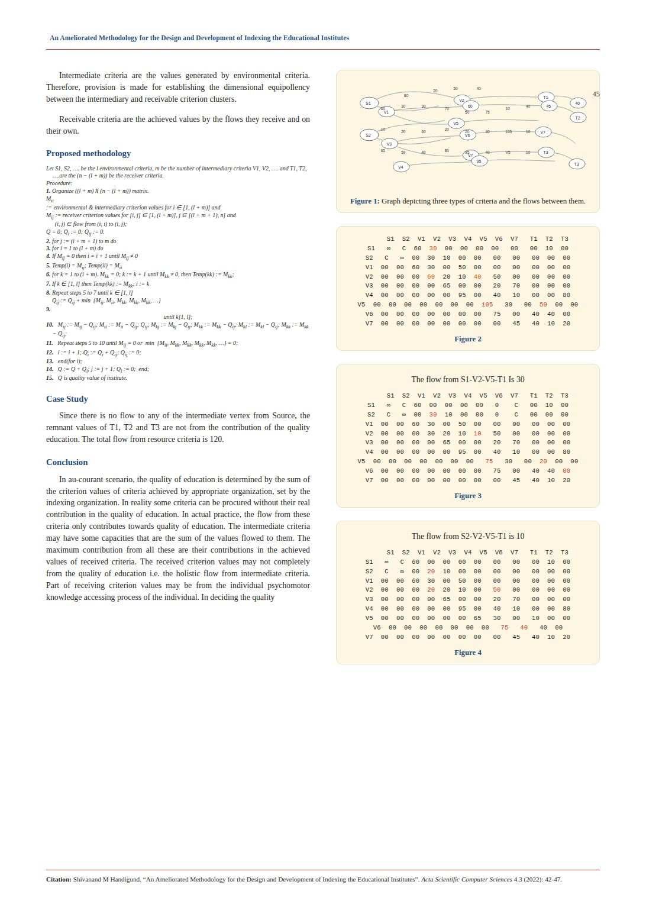An Ameliorated Methodology for the Design and Development of Indexing the Educational Institutes
45
Intermediate criteria are the values generated by environmental criteria. Therefore, provision is made for establishing the dimensional equipollency between the intermediary and receivable criterion clusters.
Receivable criteria are the achieved values by the flows they receive and on their own.
Proposed methodology
Let S1, S2, …. be the l environmental criteria, m be the number of intermediary criteria V1, V2, …. and T1, T2, ….are the (n − (l + m)) be the receiver criteria. Procedure: 1. Organize ((l + m) X (n − (l + m)) matrix. Mii := environmental & intermediary criterion values for i ∈ [1, (l + m)] and Mij := receiver criterion values for [i, j] ∈ [1, (l + m)], j ∈ [(l + m + 1), n] and (i, j) ∈ flow from (i, i) to (i, j); Q = 0; Qi := 0; Qij := 0. 2. for j := (i + m + 1) to m do 3. for i = 1 to (l + m) do 4. If Mij = 0 then i = i + 1 until Mij ≠ 0 5. Temp(i) = Mij; Temp(ii) = Mii 6. for k = 1 to (i + m). Mkk = 0; k := k + 1 until Mkk ≠ 0, then Temp(kk) := Mkk; 7. If k ∈ [1, l] then Temp(kk) := Mkk; i := k 8. Repeat steps 5 to 7 until k ∈ [1, l] Qij := Qij + min {Mij, Mii, Mkk, Mkk, Mkk, …} 9. until k[1, l]; 10. Mij := Mij − Qij; Mii := Mii − Qij; Qij; Mkj := Mkj − Qij; Mkk := Mkk − Qij; Mkl := Mkl − Qij; Mkk := Mkk − Qij; 11. Repeat steps 5 to 10 until Mij = 0 or min {Mii, Mkk, Mkk, Mkk, Mkk, …} = 0; 12. i := i + 1; Qi := Qi + Qij; Qij := 0; 13. end(for i); 14. Q := Q + Qi; j := j + 1; Qi := 0; end; 15. Q is quality value of institute.
Case Study
Since there is no flow to any of the intermediate vertex from Source, the remnant values of T1, T2 and T3 are not from the contribution of the quality education. The total flow from resource criteria is 120.
Conclusion
In au-courant scenario, the quality of education is determined by the sum of the criterion values of criteria achieved by appropriate organization, set by the indexing organization. In reality some criteria can be procured without their real contribution in the quality of education. In actual practice, the flow from these criteria only contributes towards quality of education. The intermediate criteria may have some capacities that are the sum of the values flowed to them. The maximum contribution from all these are their contributions in the achieved values of received criteria. The received criterion values may not completely from the quality of education i.e. the holistic flow from intermediate criteria. Part of receiving criterion values may be from the individual psychomotor knowledge accessing process of the individual. In deciding the quality
S1 S2 V1 V3 V4 V2 60 V5 V6 V7 95 T1 45 V7 T3 40 T2 T3 80 20 50 40 60 30 30 70 50 75 10 40 10 20 60 20 20 40 105 10 65 59 40 80 95 40 V5 10
Figure 1: Graph depicting three types of criteria and the flows between them.
S1 S2 V1 V2 V3 V4 V5 V6 V7 T1 T2 T3 S1 ∞ C 60 30 00 00 00 00 00 00 10 00 S2 C ∞ 00 30 10 00 00 00 00 00 00 00 V1 00 00 60 30 00 50 00 00 00 00 00 00 V2 00 00 00 60 20 10 40 50 00 00 00 00 V3 00 00 00 00 65 00 00 20 70 00 00 00 V4 00 00 00 00 00 95 00 40 10 00 00 80 V5 00 00 00 00 00 00 00 105 30 00 50 00 00 V6 00 00 00 00 00 00 00 75 00 40 40 00 V7 00 00 00 00 00 00 00 00 45 40 10 20
Figure 2
The flow from S1-V2-V5-T1 Is 30
S1 S2 V1 V2 V3 V4 V5 V6 V7 T1 T2 T3 S1 ∞ C 60 00 00 00 00 0 C 00 10 00 S2 C ∞ 00 30 10 00 00 0 C 00 00 00 V1 00 00 60 30 00 50 00 00 00 00 00 00 V2 00 00 00 30 20 10 10 50 00 00 00 00 V3 00 00 00 00 65 00 00 20 70 00 00 00 V4 00 00 00 00 00 95 00 40 10 00 00 80 V5 00 00 00 00 00 00 00 75 30 00 20 00 00 V6 00 00 00 00 00 00 00 75 00 40 40 00 V7 00 00 00 00 00 00 00 00 45 40 10 20
Figure 3
The flow from S2-V2-V5-T1 is 10
S1 S2 V1 V2 V3 V4 V5 V6 V7 T1 T2 T3 S1 ∞ C 60 00 00 00 00 00 00 00 10 00 S2 C ∞ 00 20 10 00 00 00 00 00 00 00 V1 00 00 60 30 00 50 00 00 00 00 00 00 V2 00 00 00 20 20 10 00 50 00 00 00 00 V3 00 00 00 00 65 00 00 20 70 00 00 00 V4 00 00 00 00 00 95 00 40 10 00 00 80 V5 00 00 00 00 00 00 65 30 00 10 00 00 V6 00 00 00 00 00 00 00 75 40 40 00 V7 00 00 00 00 00 00 00 00 45 40 10 20
Figure 4
Citation: Shivanand M Handigund. “An Ameliorated Methodology for the Design and Development of Indexing the Educational Institutes”. Acta Scientific Computer Sciences 4.3 (2022): 42-47.